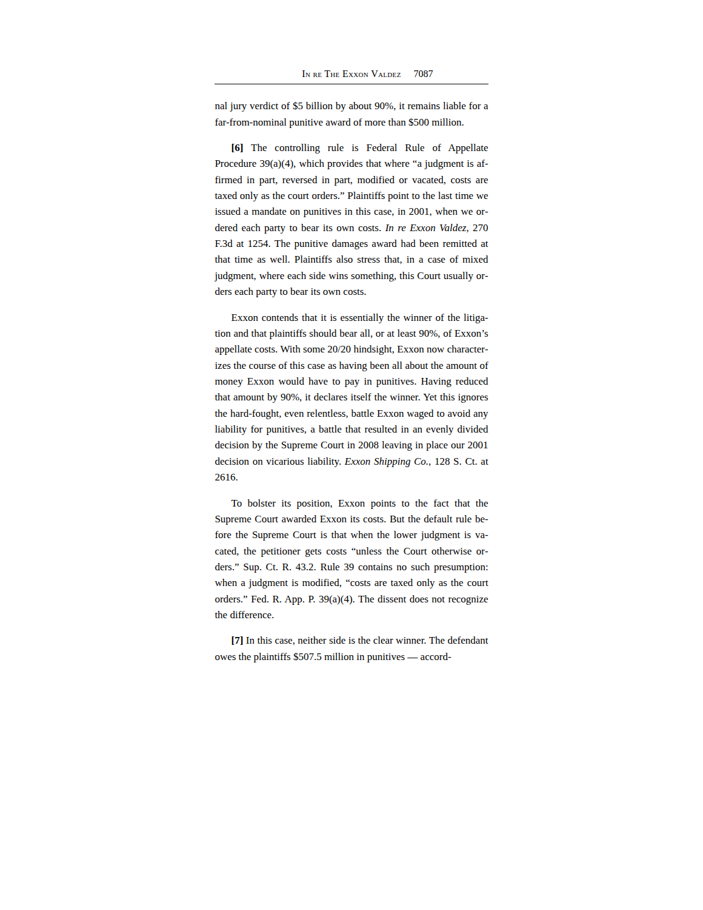In re The Exxon Valdez 7087
nal jury verdict of $5 billion by about 90%, it remains liable for a far-from-nominal punitive award of more than $500 million.
[6] The controlling rule is Federal Rule of Appellate Procedure 39(a)(4), which provides that where “a judgment is affirmed in part, reversed in part, modified or vacated, costs are taxed only as the court orders.” Plaintiffs point to the last time we issued a mandate on punitives in this case, in 2001, when we ordered each party to bear its own costs. In re Exxon Valdez, 270 F.3d at 1254. The punitive damages award had been remitted at that time as well. Plaintiffs also stress that, in a case of mixed judgment, where each side wins something, this Court usually orders each party to bear its own costs.
Exxon contends that it is essentially the winner of the litigation and that plaintiffs should bear all, or at least 90%, of Exxon’s appellate costs. With some 20/20 hindsight, Exxon now characterizes the course of this case as having been all about the amount of money Exxon would have to pay in punitives. Having reduced that amount by 90%, it declares itself the winner. Yet this ignores the hard-fought, even relentless, battle Exxon waged to avoid any liability for punitives, a battle that resulted in an evenly divided decision by the Supreme Court in 2008 leaving in place our 2001 decision on vicarious liability. Exxon Shipping Co., 128 S. Ct. at 2616.
To bolster its position, Exxon points to the fact that the Supreme Court awarded Exxon its costs. But the default rule before the Supreme Court is that when the lower judgment is vacated, the petitioner gets costs “unless the Court otherwise orders.” Sup. Ct. R. 43.2. Rule 39 contains no such presumption: when a judgment is modified, “costs are taxed only as the court orders.” Fed. R. App. P. 39(a)(4). The dissent does not recognize the difference.
[7] In this case, neither side is the clear winner. The defendant owes the plaintiffs $507.5 million in punitives — accord-